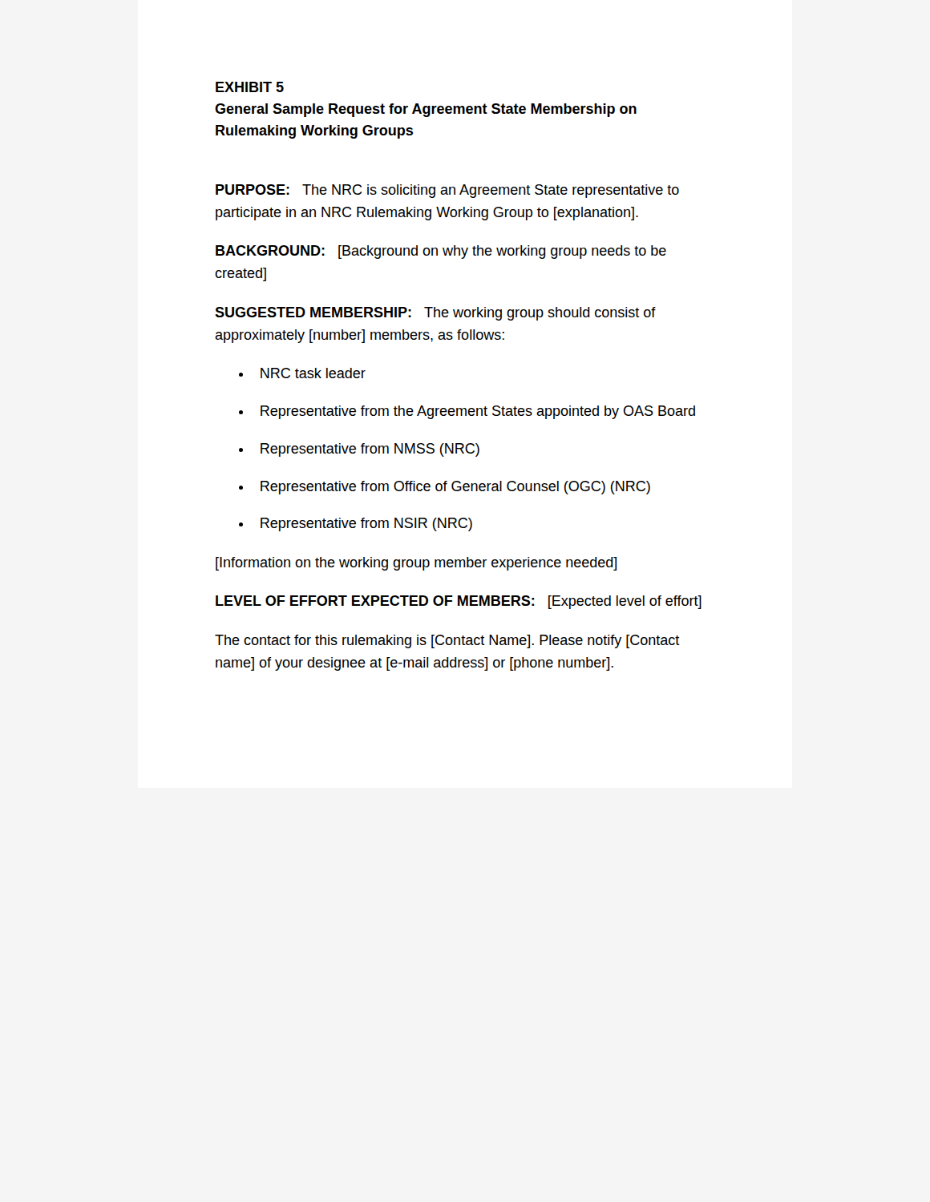EXHIBIT 5 General Sample Request for Agreement State Membership on Rulemaking Working Groups
PURPOSE: The NRC is soliciting an Agreement State representative to participate in an NRC Rulemaking Working Group to [explanation].
BACKGROUND: [Background on why the working group needs to be created]
SUGGESTED MEMBERSHIP: The working group should consist of approximately [number] members, as follows:
NRC task leader
Representative from the Agreement States appointed by OAS Board
Representative from NMSS (NRC)
Representative from Office of General Counsel (OGC) (NRC)
Representative from NSIR (NRC)
[Information on the working group member experience needed]
LEVEL OF EFFORT EXPECTED OF MEMBERS: [Expected level of effort]
The contact for this rulemaking is [Contact Name]. Please notify [Contact name] of your designee at [e-mail address] or [phone number].